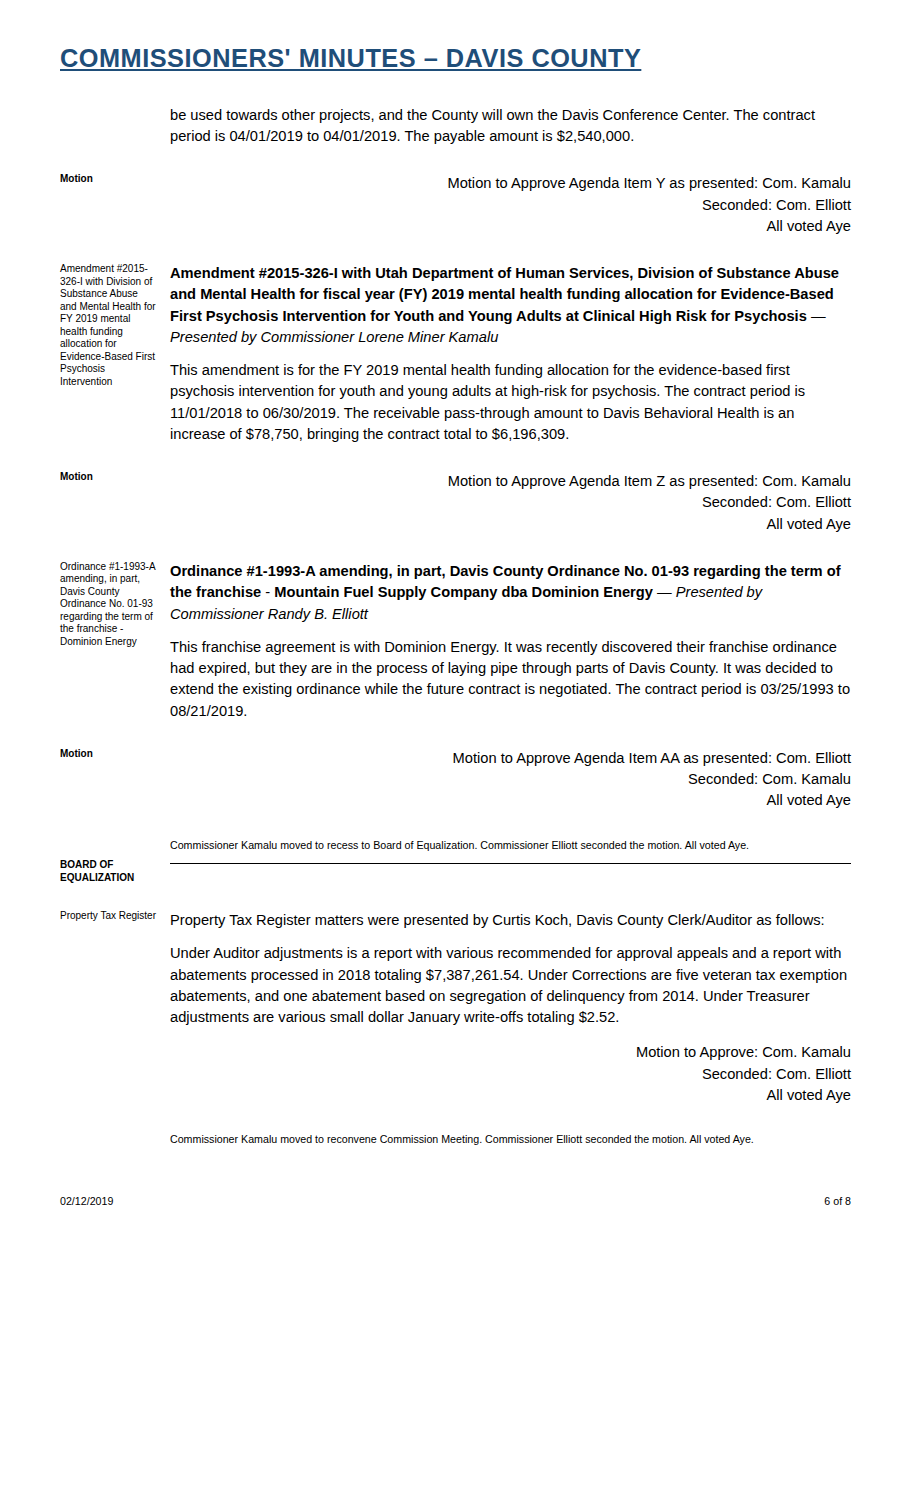COMMISSIONERS' MINUTES – DAVIS COUNTY
be used towards other projects, and the County will own the Davis Conference Center. The contract period is 04/01/2019 to 04/01/2019. The payable amount is $2,540,000.
Motion
Motion to Approve Agenda Item Y as presented: Com. Kamalu
Seconded: Com. Elliott
All voted Aye
Amendment #2015-326-I with Division of Substance Abuse and Mental Health for FY 2019 mental health funding allocation for Evidence-Based First Psychosis Intervention
Amendment #2015-326-I with Utah Department of Human Services, Division of Substance Abuse and Mental Health for fiscal year (FY) 2019 mental health funding allocation for Evidence-Based First Psychosis Intervention for Youth and Young Adults at Clinical High Risk for Psychosis — Presented by Commissioner Lorene Miner Kamalu
This amendment is for the FY 2019 mental health funding allocation for the evidence-based first psychosis intervention for youth and young adults at high-risk for psychosis. The contract period is 11/01/2018 to 06/30/2019. The receivable pass-through amount to Davis Behavioral Health is an increase of $78,750, bringing the contract total to $6,196,309.
Motion
Motion to Approve Agenda Item Z as presented: Com. Kamalu
Seconded: Com. Elliott
All voted Aye
Ordinance #1-1993-A amending, in part, Davis County Ordinance No. 01-93 regarding the term of the franchise - Dominion Energy
Ordinance #1-1993-A amending, in part, Davis County Ordinance No. 01-93 regarding the term of the franchise - Mountain Fuel Supply Company dba Dominion Energy — Presented by Commissioner Randy B. Elliott
This franchise agreement is with Dominion Energy. It was recently discovered their franchise ordinance had expired, but they are in the process of laying pipe through parts of Davis County. It was decided to extend the existing ordinance while the future contract is negotiated. The contract period is 03/25/1993 to 08/21/2019.
Motion
Motion to Approve Agenda Item AA as presented: Com. Elliott
Seconded: Com. Kamalu
All voted Aye
Commissioner Kamalu moved to recess to Board of Equalization. Commissioner Elliott seconded the motion. All voted Aye.
BOARD OF EQUALIZATION
Property Tax Register
Property Tax Register matters were presented by Curtis Koch, Davis County Clerk/Auditor as follows:
Under Auditor adjustments is a report with various recommended for approval appeals and a report with abatements processed in 2018 totaling $7,387,261.54. Under Corrections are five veteran tax exemption abatements, and one abatement based on segregation of delinquency from 2014. Under Treasurer adjustments are various small dollar January write-offs totaling $2.52.
Motion to Approve: Com. Kamalu
Seconded: Com. Elliott
All voted Aye
Commissioner Kamalu moved to reconvene Commission Meeting. Commissioner Elliott seconded the motion. All voted Aye.
02/12/2019 6 of 8